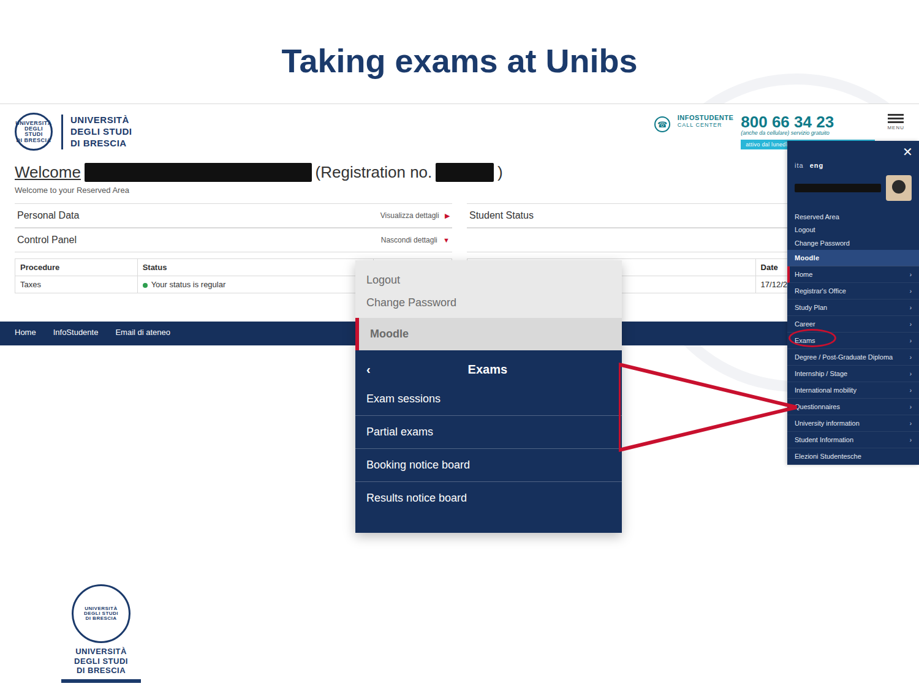STU
Taking exams at Unibs
UNIVERSITÀ
DEGLI STUDI
DI BRESCIA
UNIVERSITÀ
DEGLI STUDI
DI BRESCIA
☎
INFOSTUDENTE
CALL CENTER
800 66 34 23
(anche da cellulare) servizio gratuito
attivo dal lunedì al venerdì dalle 8:00 alle 18:00
MENU
Welcome CAROLINA ESTRADA GOMEZ (Registration no. 123456 )
Welcome to your Reserved Area
Personal Data Visualizza dettagli ▶
Control Panel Nascondi dettagli ▼
| Procedure | Status | To do |
| --- | --- | --- |
| Taxes | Your status is regular | |
Student Status Visualizza dettagli ▶
Nascondi dettagli ▼
| Messages | Date |
| --- | --- |
| Giornale | 17/12/2021 |
Others...
Home InfoStudente Email di ateneo
✕
ita eng
Reserved Area
Logout Change Password
Moodle
Home › Registrar's Office › Study Plan › Career › Exams › Degree / Post-Graduate Diploma › Internship / Stage › International mobility › Questionnaires › University information › Student Information › Elezioni Studentesche
Logout
Change Password
Moodle
‹ Exams
Exam sessions
Partial exams
Booking notice board
Results notice board
UNIVERSITÀ
DEGLI STUDI
DI BRESCIA
UNIVERSITÀ
DEGLI STUDI
DI BRESCIA